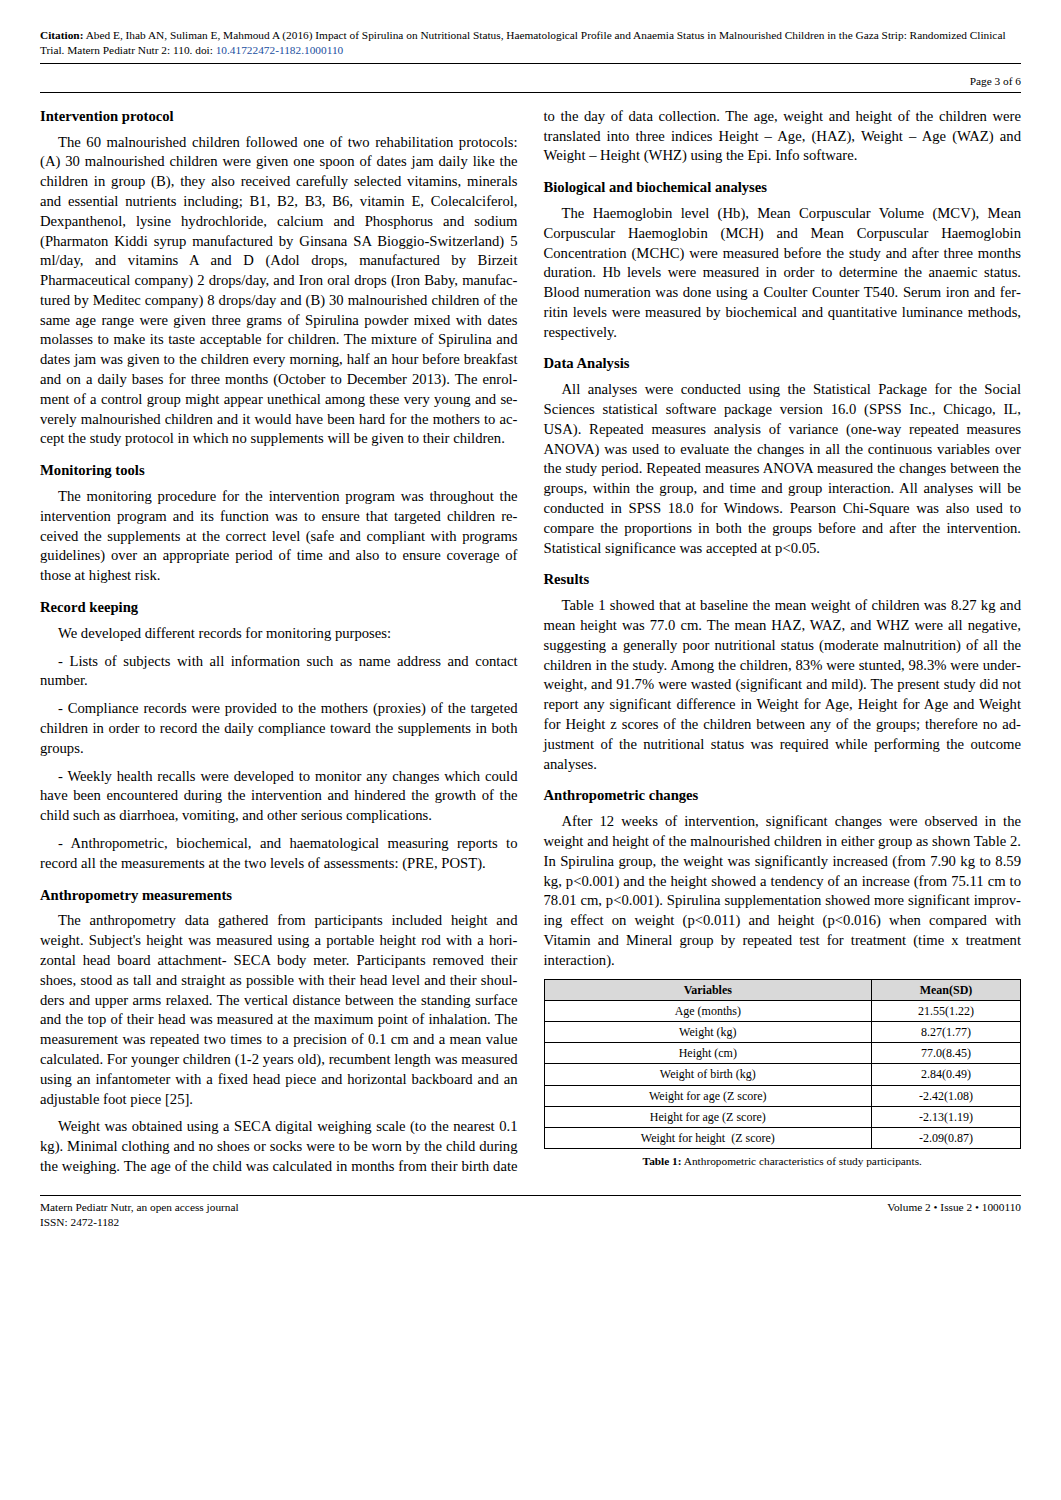Citation: Abed E, Ihab AN, Suliman E, Mahmoud A (2016) Impact of Spirulina on Nutritional Status, Haematological Profile and Anaemia Status in Malnourished Children in the Gaza Strip: Randomized Clinical Trial. Matern Pediatr Nutr 2: 110. doi: 10.41722472-1182.1000110
Page 3 of 6
Intervention protocol
The 60 malnourished children followed one of two rehabilitation protocols: (A) 30 malnourished children were given one spoon of dates jam daily like the children in group (B), they also received carefully selected vitamins, minerals and essential nutrients including; B1, B2, B3, B6, vitamin E, Colecalciferol, Dexpanthenol, lysine hydrochloride, calcium and Phosphorus and sodium (Pharmaton Kiddi syrup manufactured by Ginsana SA Bioggio-Switzerland) 5 ml/day, and vitamins A and D (Adol drops, manufactured by Birzeit Pharmaceutical company) 2 drops/day, and Iron oral drops (Iron Baby, manufactured by Meditec company) 8 drops/day and (B) 30 malnourished children of the same age range were given three grams of Spirulina powder mixed with dates molasses to make its taste acceptable for children. The mixture of Spirulina and dates jam was given to the children every morning, half an hour before breakfast and on a daily bases for three months (October to December 2013). The enrolment of a control group might appear unethical among these very young and severely malnourished children and it would have been hard for the mothers to accept the study protocol in which no supplements will be given to their children.
Monitoring tools
The monitoring procedure for the intervention program was throughout the intervention program and its function was to ensure that targeted children received the supplements at the correct level (safe and compliant with programs guidelines) over an appropriate period of time and also to ensure coverage of those at highest risk.
Record keeping
We developed different records for monitoring purposes:
- Lists of subjects with all information such as name address and contact number.
- Compliance records were provided to the mothers (proxies) of the targeted children in order to record the daily compliance toward the supplements in both groups.
- Weekly health recalls were developed to monitor any changes which could have been encountered during the intervention and hindered the growth of the child such as diarrhoea, vomiting, and other serious complications.
- Anthropometric, biochemical, and haematological measuring reports to record all the measurements at the two levels of assessments: (PRE, POST).
Anthropometry measurements
The anthropometry data gathered from participants included height and weight. Subject's height was measured using a portable height rod with a horizontal head board attachment- SECA body meter. Participants removed their shoes, stood as tall and straight as possible with their head level and their shoulders and upper arms relaxed. The vertical distance between the standing surface and the top of their head was measured at the maximum point of inhalation. The measurement was repeated two times to a precision of 0.1 cm and a mean value calculated. For younger children (1-2 years old), recumbent length was measured using an infantometer with a fixed head piece and horizontal backboard and an adjustable foot piece [25].
Weight was obtained using a SECA digital weighing scale (to the nearest 0.1 kg). Minimal clothing and no shoes or socks were to be worn by the child during the weighing. The age of the child was calculated in months from their birth date to the day of data collection. The age, weight and height of the children were translated into three indices Height – Age, (HAZ), Weight – Age (WAZ) and Weight – Height (WHZ) using the Epi. Info software.
Biological and biochemical analyses
The Haemoglobin level (Hb), Mean Corpuscular Volume (MCV), Mean Corpuscular Haemoglobin (MCH) and Mean Corpuscular Haemoglobin Concentration (MCHC) were measured before the study and after three months duration. Hb levels were measured in order to determine the anaemic status. Blood numeration was done using a Coulter Counter T540. Serum iron and ferritin levels were measured by biochemical and quantitative luminance methods, respectively.
Data Analysis
All analyses were conducted using the Statistical Package for the Social Sciences statistical software package version 16.0 (SPSS Inc., Chicago, IL, USA). Repeated measures analysis of variance (one-way repeated measures ANOVA) was used to evaluate the changes in all the continuous variables over the study period. Repeated measures ANOVA measured the changes between the groups, within the group, and time and group interaction. All analyses will be conducted in SPSS 18.0 for Windows. Pearson Chi-Square was also used to compare the proportions in both the groups before and after the intervention. Statistical significance was accepted at p<0.05.
Results
Table 1 showed that at baseline the mean weight of children was 8.27 kg and mean height was 77.0 cm. The mean HAZ, WAZ, and WHZ were all negative, suggesting a generally poor nutritional status (moderate malnutrition) of all the children in the study. Among the children, 83% were stunted, 98.3% were underweight, and 91.7% were wasted (significant and mild). The present study did not report any significant difference in Weight for Age, Height for Age and Weight for Height z scores of the children between any of the groups; therefore no adjustment of the nutritional status was required while performing the outcome analyses.
Anthropometric changes
After 12 weeks of intervention, significant changes were observed in the weight and height of the malnourished children in either group as shown Table 2. In Spirulina group, the weight was significantly increased (from 7.90 kg to 8.59 kg, p<0.001) and the height showed a tendency of an increase (from 75.11 cm to 78.01 cm, p<0.001). Spirulina supplementation showed more significant improving effect on weight (p<0.011) and height (p<0.016) when compared with Vitamin and Mineral group by repeated test for treatment (time x treatment interaction).
| Variables | Mean(SD) |
| --- | --- |
| Age (months) | 21.55(1.22) |
| Weight (kg) | 8.27(1.77) |
| Height (cm) | 77.0(8.45) |
| Weight of birth (kg) | 2.84(0.49) |
| Weight for age (Z score) | -2.42(1.08) |
| Height for age (Z score) | -2.13(1.19) |
| Weight for height (Z score) | -2.09(0.87) |
Table 1: Anthropometric characteristics of study participants.
Matern Pediatr Nutr, an open access journal
ISSN: 2472-1182
Volume 2 • Issue 2 • 1000110